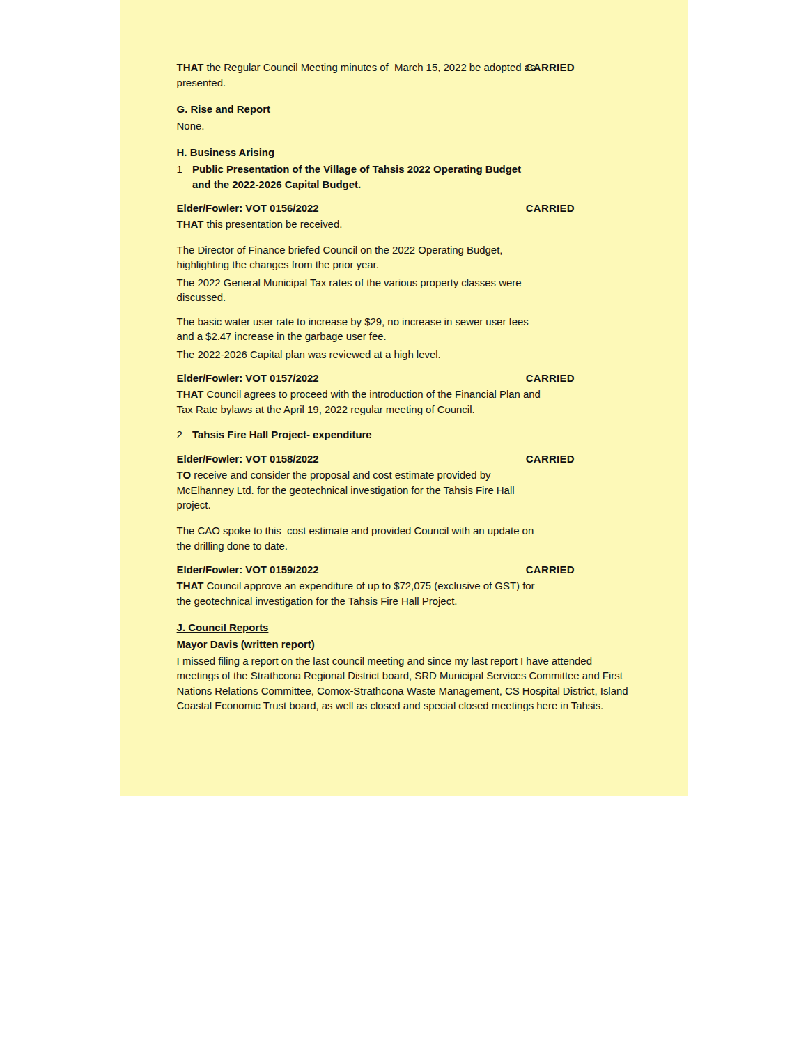CARRIED
THAT the Regular Council Meeting minutes of March 15, 2022 be adopted as presented.
G. Rise and Report
None.
H. Business Arising
1
Public Presentation of the Village of Tahsis 2022 Operating Budget and the 2022-2026 Capital Budget.
CARRIED
Elder/Fowler: VOT 0156/2022
THAT this presentation be received.
The Director of Finance briefed Council on the 2022 Operating Budget, highlighting the changes from the prior year.
The 2022 General Municipal Tax rates of the various property classes were discussed.
The basic water user rate to increase by $29, no increase in sewer user fees and a $2.47 increase in the garbage user fee.
The 2022-2026 Capital plan was reviewed at a high level.
CARRIED
Elder/Fowler: VOT 0157/2022
THAT Council agrees to proceed with the introduction of the Financial Plan and Tax Rate bylaws at the April 19, 2022 regular meeting of Council.
2
Tahsis Fire Hall Project- expenditure
CARRIED
Elder/Fowler: VOT 0158/2022
TO receive and consider the proposal and cost estimate provided by McElhanney Ltd. for the geotechnical investigation for the Tahsis Fire Hall project.
The CAO spoke to this cost estimate and provided Council with an update on the drilling done to date.
CARRIED
Elder/Fowler: VOT 0159/2022
THAT Council approve an expenditure of up to $72,075 (exclusive of GST) for the geotechnical investigation for the Tahsis Fire Hall Project.
J. Council Reports
Mayor Davis (written report)
I missed filing a report on the last council meeting and since my last report I have attended meetings of the Strathcona Regional District board, SRD Municipal Services Committee and First Nations Relations Committee, Comox-Strathcona Waste Management, CS Hospital District, Island Coastal Economic Trust board, as well as closed and special closed meetings here in Tahsis.